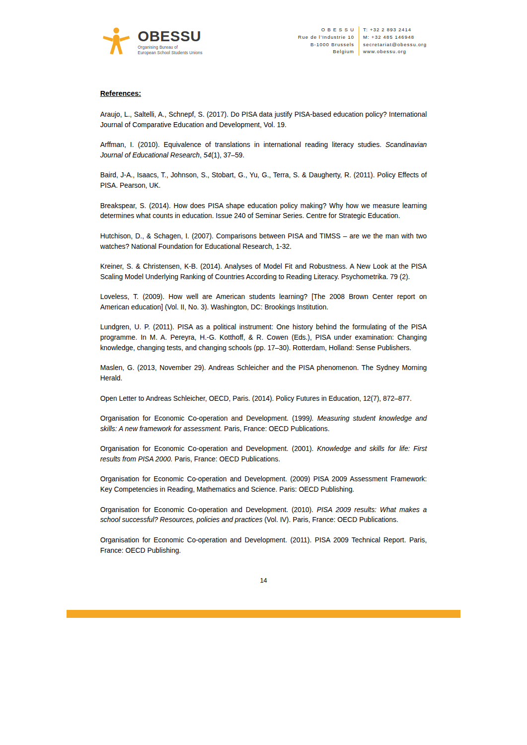OBESSU
Organising Bureau of
European School Students Unions
O B E S S U
Rue de l’Industrie 10
B-1000 Brussels
Belgium
T: +32 2 893 2414
M: +32 485 146948
secretariat@obessu.org
www.obessu.org
References:
Araujo, L., Saltelli, A., Schnepf, S. (2017). Do PISA data justify PISA-based education policy? International Journal of Comparative Education and Development, Vol. 19.
Arffman, I. (2010). Equivalence of translations in international reading literacy studies. Scandinavian Journal of Educational Research, 54(1), 37–59.
Baird, J-A., Isaacs, T., Johnson, S., Stobart, G., Yu, G., Terra, S. & Daugherty, R. (2011). Policy Effects of PISA. Pearson, UK.
Breakspear, S. (2014). How does PISA shape education policy making? Why how we measure learning determines what counts in education. Issue 240 of Seminar Series. Centre for Strategic Education.
Hutchison, D., & Schagen, I. (2007). Comparisons between PISA and TIMSS – are we the man with two watches? National Foundation for Educational Research, 1-32.
Kreiner, S. & Christensen, K-B. (2014). Analyses of Model Fit and Robustness. A New Look at the PISA Scaling Model Underlying Ranking of Countries According to Reading Literacy. Psychometrika. 79 (2).
Loveless, T. (2009). How well are American students learning? [The 2008 Brown Center report on American education] (Vol. II, No. 3). Washington, DC: Brookings Institution.
Lundgren, U. P. (2011). PISA as a political instrument: One history behind the formulating of the PISA programme. In M. A. Pereyra, H.-G. Kotthoff, & R. Cowen (Eds.), PISA under examination: Changing knowledge, changing tests, and changing schools (pp. 17–30). Rotterdam, Holland: Sense Publishers.
Maslen, G. (2013, November 29). Andreas Schleicher and the PISA phenomenon. The Sydney Morning Herald.
Open Letter to Andreas Schleicher, OECD, Paris. (2014). Policy Futures in Education, 12(7), 872–877.
Organisation for Economic Co-operation and Development. (1999). Measuring student knowledge and skills: A new framework for assessment. Paris, France: OECD Publications.
Organisation for Economic Co-operation and Development. (2001). Knowledge and skills for life: First results from PISA 2000. Paris, France: OECD Publications.
Organisation for Economic Co-operation and Development. (2009) PISA 2009 Assessment Framework: Key Competencies in Reading, Mathematics and Science. Paris: OECD Publishing.
Organisation for Economic Co-operation and Development. (2010). PISA 2009 results: What makes a school successful? Resources, policies and practices (Vol. IV). Paris, France: OECD Publications.
Organisation for Economic Co-operation and Development. (2011). PISA 2009 Technical Report. Paris, France: OECD Publishing.
14